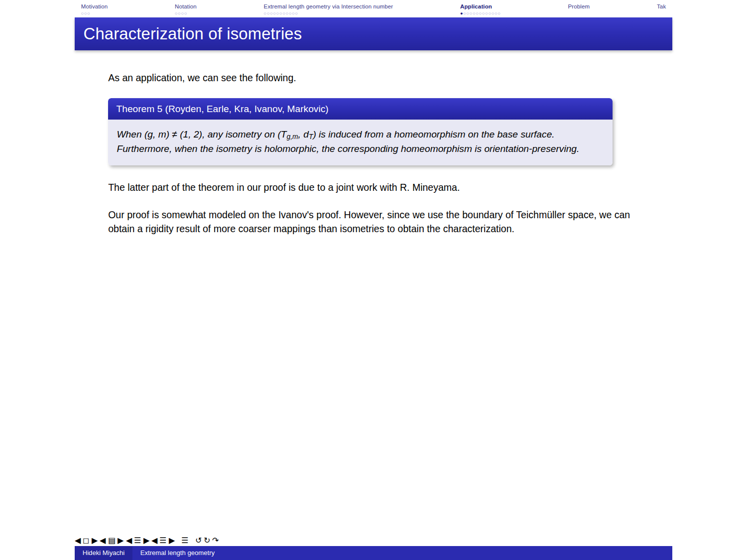Motivation ○○○
Notation ○○○○
Extremal length geometry via Intersection number ○○○○○○○○○○○
Application ●○○○○○○○○○○○○
Problem
Tak
Characterization of isometries
As an application, we can see the following.
Theorem 5 (Royden, Earle, Kra, Ivanov, Markovic)
When (g, m) ≠ (1, 2), any isometry on (Tg,m, dT) is induced from a homeomorphism on the base surface. Furthermore, when the isometry is holomorphic, the corresponding homeomorphism is orientation-preserving.
The latter part of the theorem in our proof is due to a joint work with R. Mineyama.
Our proof is somewhat modeled on the Ivanov's proof. However, since we use the boundary of Teichmüller space, we can obtain a rigidity result of more coarser mappings than isometries to obtain the characterization.
◀ ◻ ▶ ◀ ▤ ▶ ◀ ☰ ▶ ◀ ☰ ▶ ☰ ↺ ↻ ↷
Hideki Miyachi
Extremal length geometry